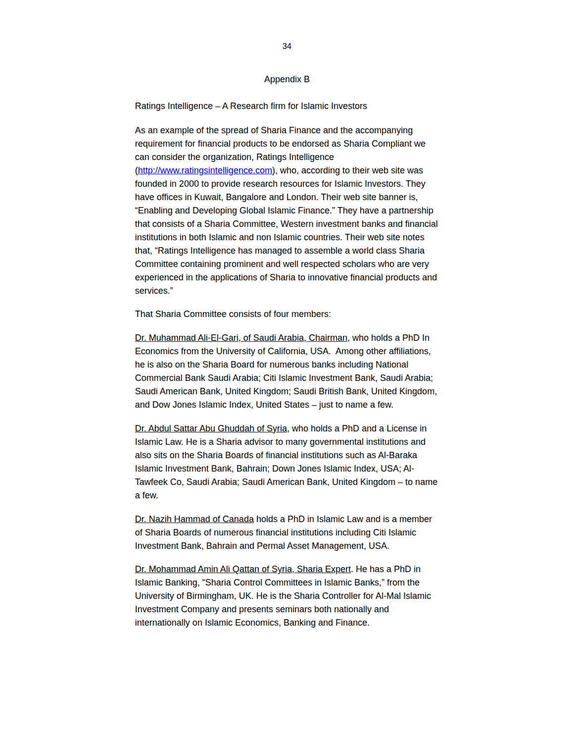34
Appendix B
Ratings Intelligence – A Research firm for Islamic Investors
As an example of the spread of Sharia Finance and the accompanying requirement for financial products to be endorsed as Sharia Compliant we can consider the organization, Ratings Intelligence (http://www.ratingsintelligence.com), who, according to their web site was founded in 2000 to provide research resources for Islamic Investors. They have offices in Kuwait, Bangalore and London. Their web site banner is, “Enabling and Developing Global Islamic Finance.” They have a partnership that consists of a Sharia Committee, Western investment banks and financial institutions in both Islamic and non Islamic countries. Their web site notes that, “Ratings Intelligence has managed to assemble a world class Sharia Committee containing prominent and well respected scholars who are very experienced in the applications of Sharia to innovative financial products and services.”
That Sharia Committee consists of four members:
Dr. Muhammad Ali-El-Gari, of Saudi Arabia, Chairman, who holds a PhD In Economics from the University of California, USA. Among other affiliations, he is also on the Sharia Board for numerous banks including National Commercial Bank Saudi Arabia; Citi Islamic Investment Bank, Saudi Arabia; Saudi American Bank, United Kingdom; Saudi British Bank, United Kingdom, and Dow Jones Islamic Index, United States – just to name a few.
Dr. Abdul Sattar Abu Ghuddah of Syria, who holds a PhD and a License in Islamic Law. He is a Sharia advisor to many governmental institutions and also sits on the Sharia Boards of financial institutions such as Al-Baraka Islamic Investment Bank, Bahrain; Down Jones Islamic Index, USA; Al-Tawfeek Co, Saudi Arabia; Saudi American Bank, United Kingdom – to name a few.
Dr. Nazih Hammad of Canada holds a PhD in Islamic Law and is a member of Sharia Boards of numerous financial institutions including Citi Islamic Investment Bank, Bahrain and Permal Asset Management, USA.
Dr. Mohammad Amin Ali Qattan of Syria, Sharia Expert. He has a PhD in Islamic Banking, “Sharia Control Committees in Islamic Banks,” from the University of Birmingham, UK. He is the Sharia Controller for Al-Mal Islamic Investment Company and presents seminars both nationally and internationally on Islamic Economics, Banking and Finance.